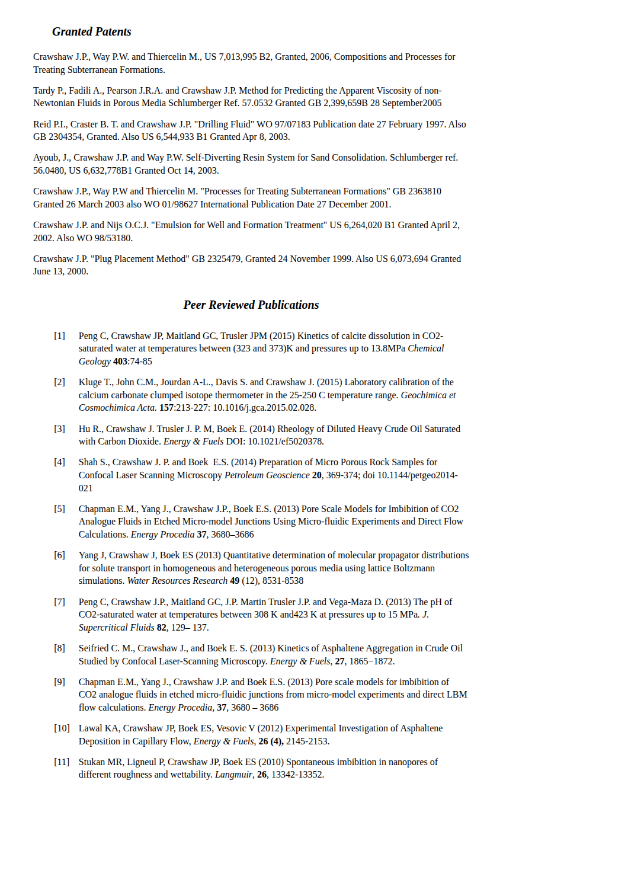Granted Patents
Crawshaw J.P., Way P.W. and Thiercelin M., US 7,013,995 B2, Granted, 2006, Compositions and Processes for Treating Subterranean Formations.
Tardy P., Fadili A., Pearson J.R.A. and Crawshaw J.P. Method for Predicting the Apparent Viscosity of non-Newtonian Fluids in Porous Media Schlumberger Ref. 57.0532 Granted GB 2,399,659B 28 September2005
Reid P.I., Craster B. T. and Crawshaw J.P. "Drilling Fluid" WO 97/07183 Publication date 27 February 1997. Also GB 2304354, Granted. Also US 6,544,933 B1 Granted Apr 8, 2003.
Ayoub, J., Crawshaw J.P. and Way P.W. Self-Diverting Resin System for Sand Consolidation. Schlumberger ref. 56.0480, US 6,632,778B1 Granted Oct 14, 2003.
Crawshaw J.P., Way P.W and Thiercelin M. "Processes for Treating Subterranean Formations" GB 2363810 Granted 26 March 2003 also WO 01/98627 International Publication Date 27 December 2001.
Crawshaw J.P. and Nijs O.C.J. "Emulsion for Well and Formation Treatment" US 6,264,020 B1 Granted April 2, 2002. Also WO 98/53180.
Crawshaw J.P. "Plug Placement Method" GB 2325479, Granted 24 November 1999. Also US 6,073,694 Granted June 13, 2000.
Peer Reviewed Publications
Peng C, Crawshaw JP, Maitland GC, Trusler JPM (2015) Kinetics of calcite dissolution in CO2-saturated water at temperatures between (323 and 373)K and pressures up to 13.8MPa Chemical Geology 403:74-85
Kluge T., John C.M., Jourdan A-L., Davis S. and Crawshaw J. (2015) Laboratory calibration of the calcium carbonate clumped isotope thermometer in the 25-250 C temperature range. Geochimica et Cosmochimica Acta. 157:213-227: 10.1016/j.gca.2015.02.028.
Hu R., Crawshaw J. Trusler J. P. M, Boek E. (2014) Rheology of Diluted Heavy Crude Oil Saturated with Carbon Dioxide. Energy & Fuels DOI: 10.1021/ef5020378.
Shah S., Crawshaw J. P. and Boek E.S. (2014) Preparation of Micro Porous Rock Samples for Confocal Laser Scanning Microscopy Petroleum Geoscience 20, 369-374; doi 10.1144/petgeo2014-021
Chapman E.M., Yang J., Crawshaw J.P., Boek E.S. (2013) Pore Scale Models for Imbibition of CO2 Analogue Fluids in Etched Micro-model Junctions Using Micro-fluidic Experiments and Direct Flow Calculations. Energy Procedia 37, 3680–3686
Yang J, Crawshaw J, Boek ES (2013) Quantitative determination of molecular propagator distributions for solute transport in homogeneous and heterogeneous porous media using lattice Boltzmann simulations. Water Resources Research 49 (12), 8531-8538
Peng C, Crawshaw J.P., Maitland GC, J.P. Martin Trusler J.P. and Vega-Maza D. (2013) The pH of CO2-saturated water at temperatures between 308 K and423 K at pressures up to 15 MPa. J. Supercritical Fluids 82, 129– 137.
Seifried C. M., Crawshaw J., and Boek E. S. (2013) Kinetics of Asphaltene Aggregation in Crude Oil Studied by Confocal Laser-Scanning Microscopy. Energy & Fuels, 27, 1865−1872.
Chapman E.M., Yang J., Crawshaw J.P. and Boek E.S. (2013) Pore scale models for imbibition of CO2 analogue fluids in etched micro-fluidic junctions from micro-model experiments and direct LBM flow calculations. Energy Procedia, 37, 3680 – 3686
Lawal KA, Crawshaw JP, Boek ES, Vesovic V (2012) Experimental Investigation of Asphaltene Deposition in Capillary Flow, Energy & Fuels, 26 (4), 2145-2153.
Stukan MR, Ligneul P, Crawshaw JP, Boek ES (2010) Spontaneous imbibition in nanopores of different roughness and wettability. Langmuir, 26, 13342-13352.